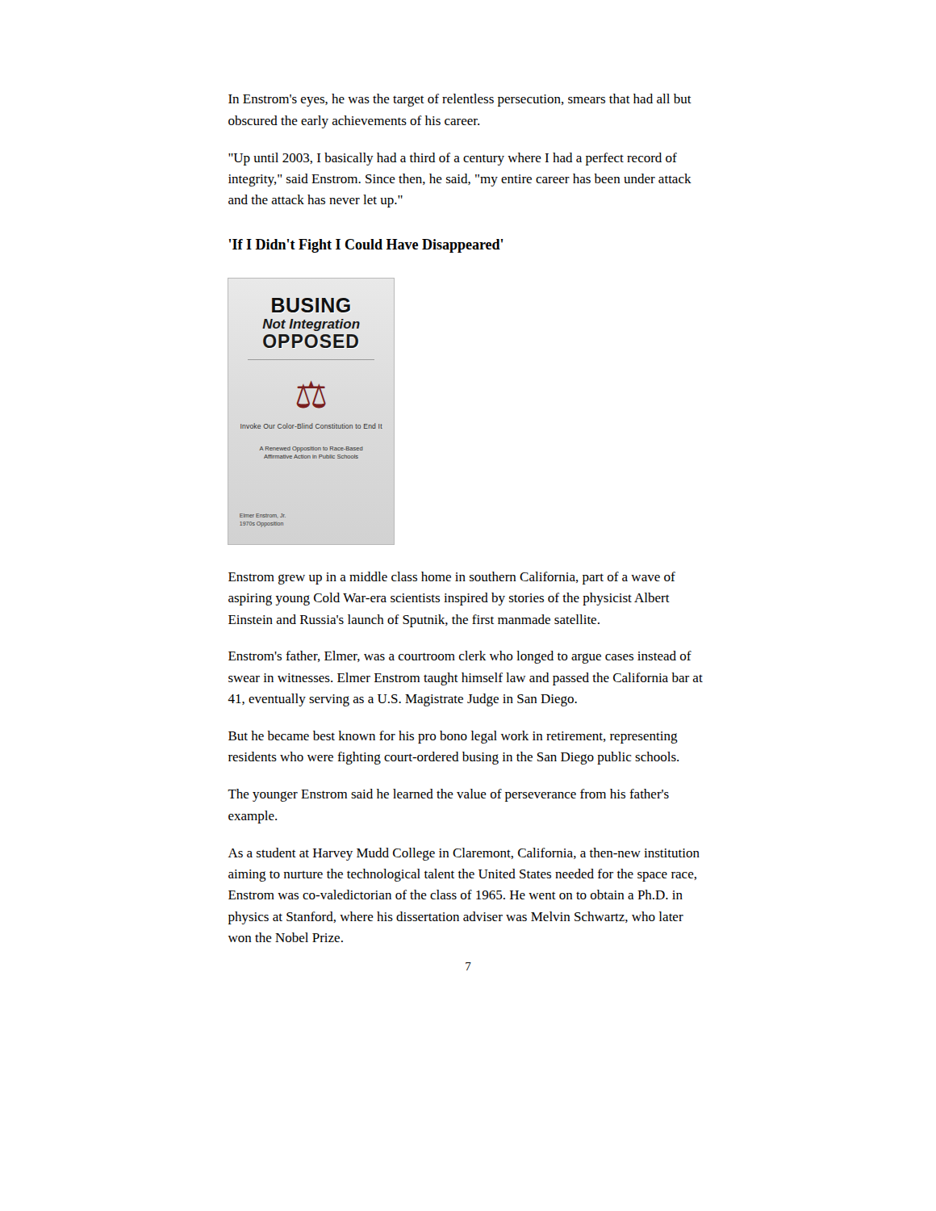In Enstrom's eyes, he was the target of relentless persecution, smears that had all but obscured the early achievements of his career.
"Up until 2003, I basically had a third of a century where I had a perfect record of integrity," said Enstrom. Since then, he said, "my entire career has been under attack and the attack has never let up."
'If I Didn't Fight I Could Have Disappeared'
BUSING
Not Integration
OPPOSED
⚖
Invoke Our Color-Blind Constitution to End It
A Renewed Opposition to Race-Based
Affirmative Action in Public Schools
Elmer Enstrom, Jr.
1970s Opposition
Enstrom grew up in a middle class home in southern California, part of a wave of aspiring young Cold War-era scientists inspired by stories of the physicist Albert Einstein and Russia's launch of Sputnik, the first manmade satellite.
Enstrom's father, Elmer, was a courtroom clerk who longed to argue cases instead of swear in witnesses. Elmer Enstrom taught himself law and passed the California bar at 41, eventually serving as a U.S. Magistrate Judge in San Diego.
But he became best known for his pro bono legal work in retirement, representing residents who were fighting court-ordered busing in the San Diego public schools.
The younger Enstrom said he learned the value of perseverance from his father's example.
As a student at Harvey Mudd College in Claremont, California, a then-new institution aiming to nurture the technological talent the United States needed for the space race, Enstrom was co-valedictorian of the class of 1965. He went on to obtain a Ph.D. in physics at Stanford, where his dissertation adviser was Melvin Schwartz, who later won the Nobel Prize.
7